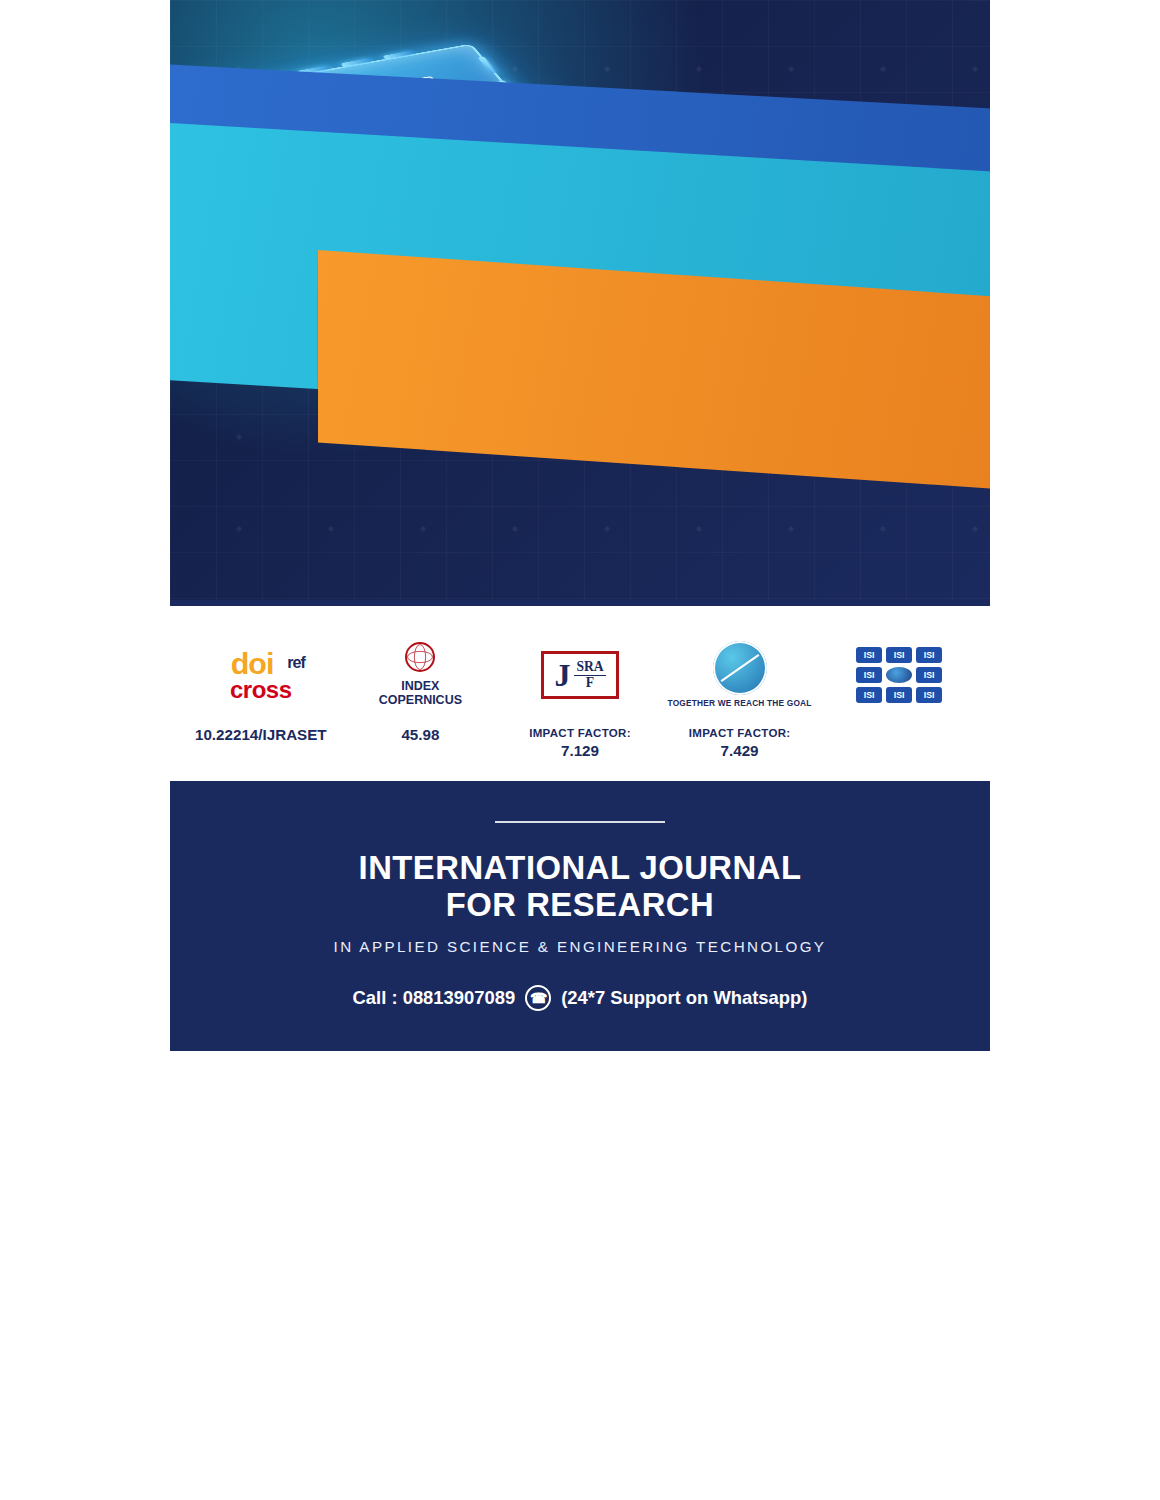doiref
cross
10.22214/IJRASET
INDEX
COPERNICUS
45.98
J SRA F
IMPACT FACTOR:
7.129
TOGETHER WE REACH THE GOAL
IMPACT FACTOR:
7.429
ISI ISI ISI ISI ISI ISI ISI ISI
International Journal
for Research
in Applied Science & Engineering Technology
Call : 08813907089 ☎ (24*7 Support on Whatsapp)